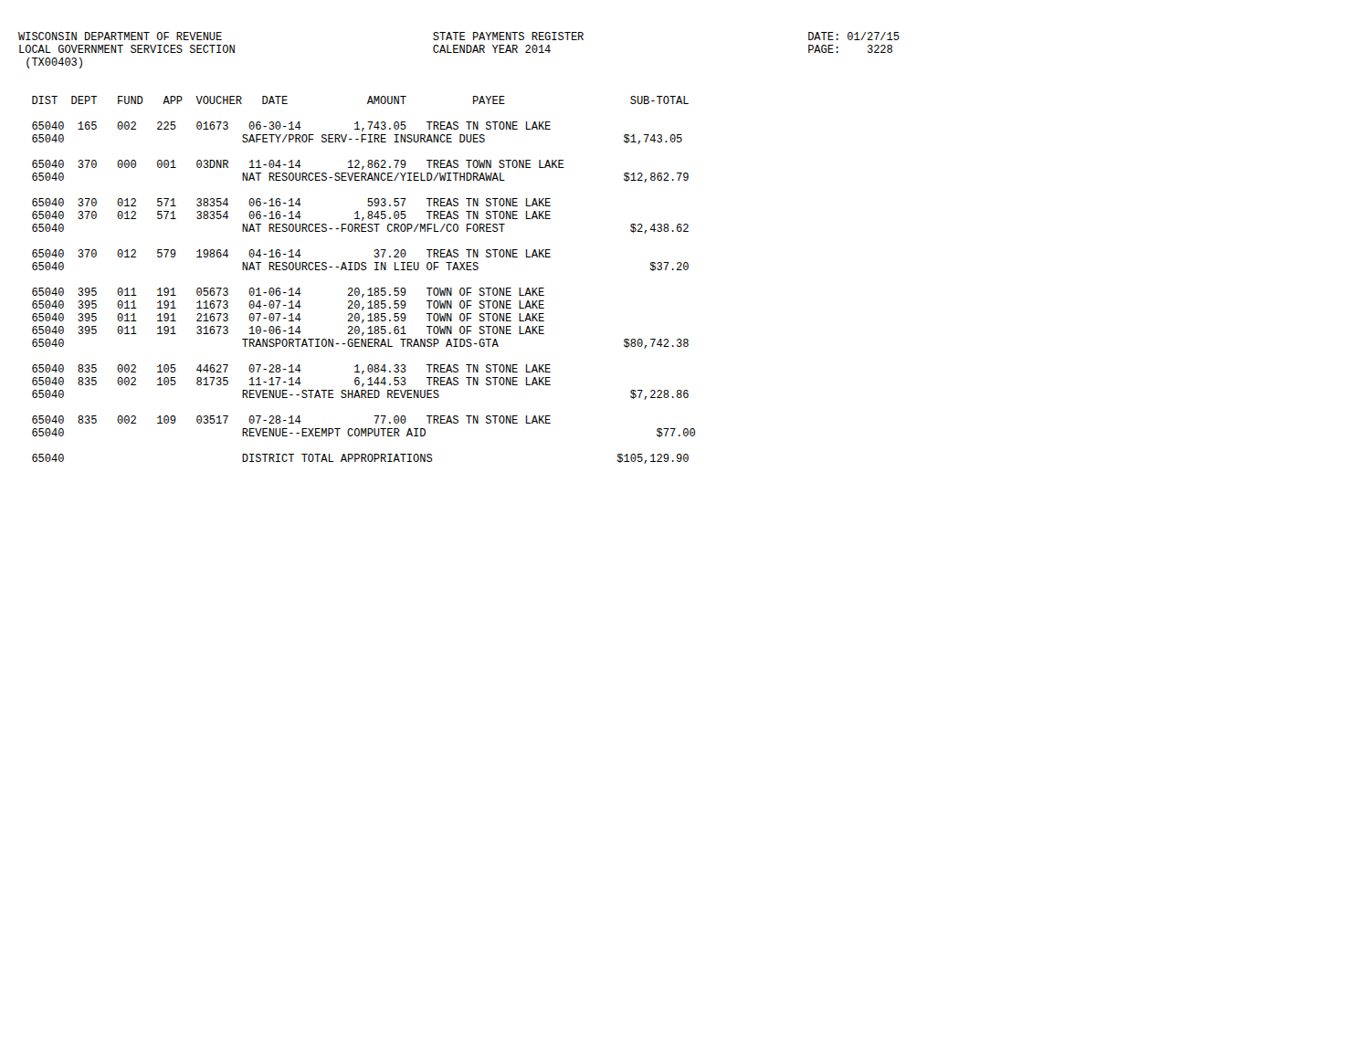WISCONSIN DEPARTMENT OF REVENUE STATE PAYMENTS REGISTER DATE: 01/27/15 LOCAL GOVERNMENT SERVICES SECTION CALENDAR YEAR 2014 PAGE: 3228 (TX00403) DIST DEPT FUND APP VOUCHER DATE AMOUNT PAYEE SUB-TOTAL 65040 165 002 225 01673 06-30-14 1,743.05 TREAS TN STONE LAKE 65040 SAFETY/PROF SERV--FIRE INSURANCE DUES $1,743.05 65040 370 000 001 03DNR 11-04-14 12,862.79 TREAS TOWN STONE LAKE 65040 NAT RESOURCES-SEVERANCE/YIELD/WITHDRAWAL $12,862.79 65040 370 012 571 38354 06-16-14 593.57 TREAS TN STONE LAKE 65040 370 012 571 38354 06-16-14 1,845.05 TREAS TN STONE LAKE 65040 NAT RESOURCES--FOREST CROP/MFL/CO FOREST $2,438.62 65040 370 012 579 19864 04-16-14 37.20 TREAS TN STONE LAKE 65040 NAT RESOURCES--AIDS IN LIEU OF TAXES $37.20 65040 395 011 191 05673 01-06-14 20,185.59 TOWN OF STONE LAKE 65040 395 011 191 11673 04-07-14 20,185.59 TOWN OF STONE LAKE 65040 395 011 191 21673 07-07-14 20,185.59 TOWN OF STONE LAKE 65040 395 011 191 31673 10-06-14 20,185.61 TOWN OF STONE LAKE 65040 TRANSPORTATION--GENERAL TRANSP AIDS-GTA $80,742.38 65040 835 002 105 44627 07-28-14 1,084.33 TREAS TN STONE LAKE 65040 835 002 105 81735 11-17-14 6,144.53 TREAS TN STONE LAKE 65040 REVENUE--STATE SHARED REVENUES $7,228.86 65040 835 002 109 03517 07-28-14 77.00 TREAS TN STONE LAKE 65040 REVENUE--EXEMPT COMPUTER AID $77.00 65040 DISTRICT TOTAL APPROPRIATIONS $105,129.90